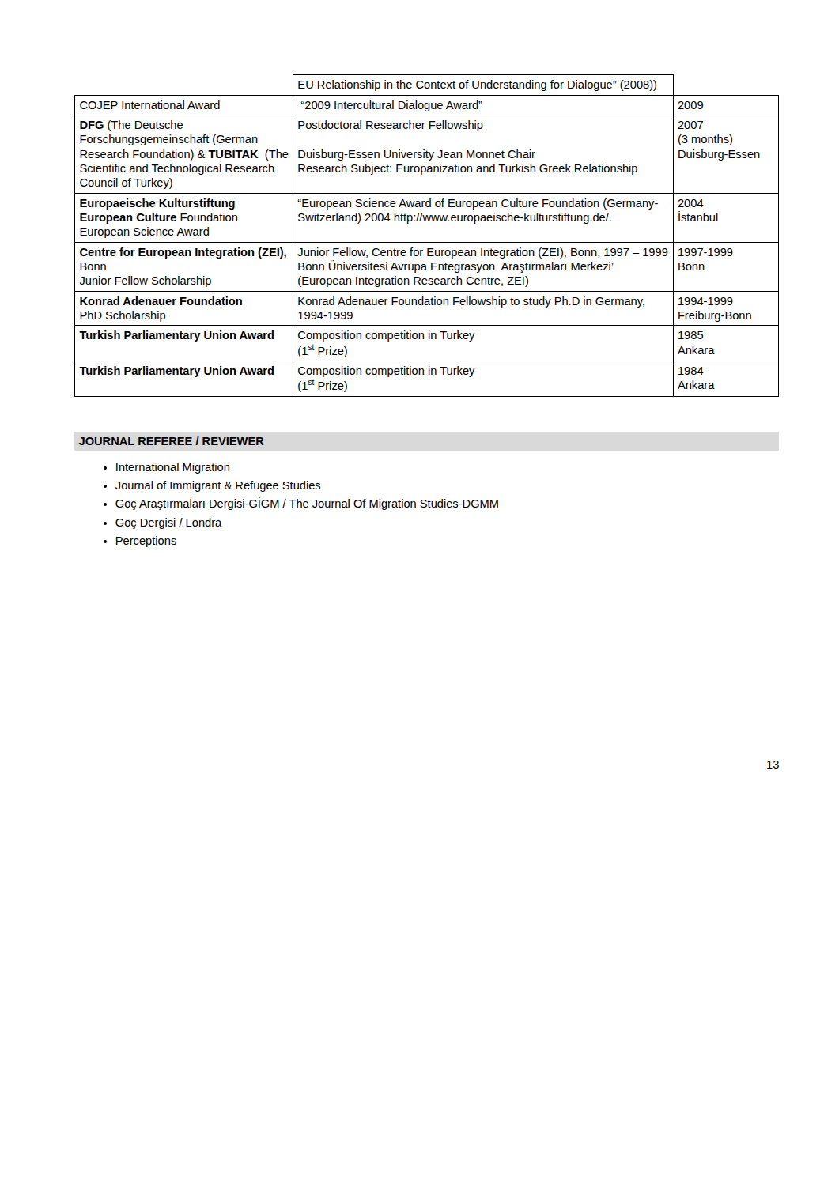| | EU Relationship in the Context of Understanding for Dialogue” (2008)) | |
| COJEP International Award | “2009 Intercultural Dialogue Award” | 2009 |
| DFG (The Deutsche Forschungsgemeinschaft (German Research Foundation) & TUBITAK (The Scientific and Technological Research Council of Turkey) | Postdoctoral Researcher Fellowship Duisburg-Essen University Jean Monnet Chair Research Subject: Europanization and Turkish Greek Relationship | 2007 (3 months) Duisburg-Essen |
| Europaeische Kulturstiftung European Culture Foundation European Science Award | “European Science Award of European Culture Foundation (Germany- Switzerland) 2004 http://www.europaeische-kulturstiftung.de/. | 2004 İstanbul |
| Centre for European Integration (ZEI), Bonn Junior Fellow Scholarship | Junior Fellow, Centre for European Integration (ZEI), Bonn, 1997 – 1999 Bonn Üniversitesi Avrupa Entegrasyon Araştırmaları Merkezi’ (European Integration Research Centre, ZEI) | 1997-1999 Bonn |
| Konrad Adenauer Foundation PhD Scholarship | Konrad Adenauer Foundation Fellowship to study Ph.D in Germany, 1994-1999 | 1994-1999 Freiburg-Bonn |
| Turkish Parliamentary Union Award | Composition competition in Turkey (1 st Prize) | 1985 Ankara |
| Turkish Parliamentary Union Award | Composition competition in Turkey (1 st Prize) | 1984 Ankara |
JOURNAL REFEREE / REVIEWER
International Migration
Journal of Immigrant & Refugee Studies
Göç Araştırmaları Dergisi-GİGM / The Journal Of Migration Studies-DGMM
Göç Dergisi / Londra
Perceptions
13